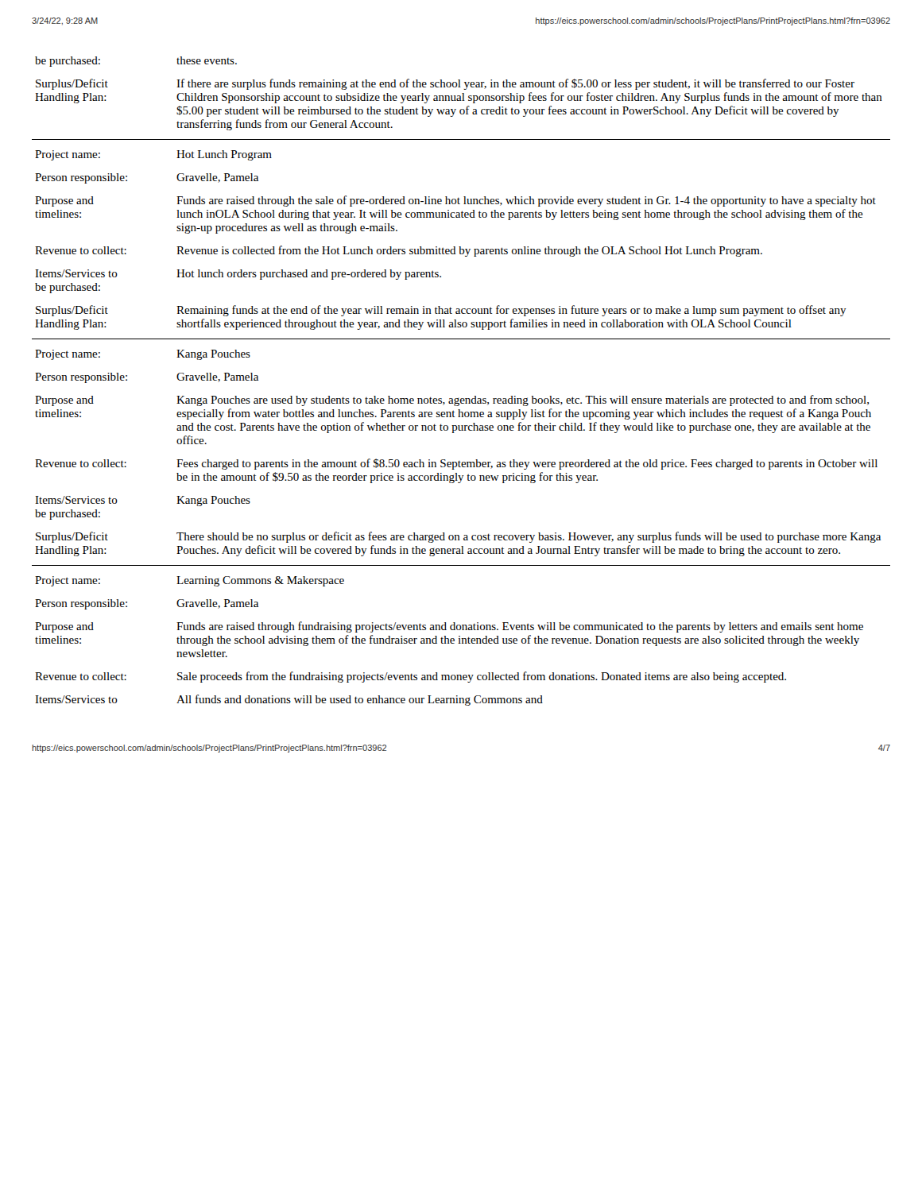3/24/22, 9:28 AM https://eics.powerschool.com/admin/schools/ProjectPlans/PrintProjectPlans.html?frn=03962
| be purchased: | these events. |
| Surplus/Deficit Handling Plan: | If there are surplus funds remaining at the end of the school year, in the amount of $5.00 or less per student, it will be transferred to our Foster Children Sponsorship account to subsidize the yearly annual sponsorship fees for our foster children. Any Surplus funds in the amount of more than $5.00 per student will be reimbursed to the student by way of a credit to your fees account in PowerSchool. Any Deficit will be covered by transferring funds from our General Account. |
| Project name: | Hot Lunch Program |
| Person responsible: | Gravelle, Pamela |
| Purpose and timelines: | Funds are raised through the sale of pre-ordered on-line hot lunches, which provide every student in Gr. 1-4 the opportunity to have a specialty hot lunch inOLA School during that year. It will be communicated to the parents by letters being sent home through the school advising them of the sign-up procedures as well as through e-mails. |
| Revenue to collect: | Revenue is collected from the Hot Lunch orders submitted by parents online through the OLA School Hot Lunch Program. |
| Items/Services to be purchased: | Hot lunch orders purchased and pre-ordered by parents. |
| Surplus/Deficit Handling Plan: | Remaining funds at the end of the year will remain in that account for expenses in future years or to make a lump sum payment to offset any shortfalls experienced throughout the year, and they will also support families in need in collaboration with OLA School Council |
| Project name: | Kanga Pouches |
| Person responsible: | Gravelle, Pamela |
| Purpose and timelines: | Kanga Pouches are used by students to take home notes, agendas, reading books, etc. This will ensure materials are protected to and from school, especially from water bottles and lunches. Parents are sent home a supply list for the upcoming year which includes the request of a Kanga Pouch and the cost. Parents have the option of whether or not to purchase one for their child. If they would like to purchase one, they are available at the office. |
| Revenue to collect: | Fees charged to parents in the amount of $8.50 each in September, as they were preordered at the old price. Fees charged to parents in October will be in the amount of $9.50 as the reorder price is accordingly to new pricing for this year. |
| Items/Services to be purchased: | Kanga Pouches |
| Surplus/Deficit Handling Plan: | There should be no surplus or deficit as fees are charged on a cost recovery basis. However, any surplus funds will be used to purchase more Kanga Pouches. Any deficit will be covered by funds in the general account and a Journal Entry transfer will be made to bring the account to zero. |
| Project name: | Learning Commons & Makerspace |
| Person responsible: | Gravelle, Pamela |
| Purpose and timelines: | Funds are raised through fundraising projects/events and donations. Events will be communicated to the parents by letters and emails sent home through the school advising them of the fundraiser and the intended use of the revenue. Donation requests are also solicited through the weekly newsletter. |
| Revenue to collect: | Sale proceeds from the fundraising projects/events and money collected from donations. Donated items are also being accepted. |
| Items/Services to | All funds and donations will be used to enhance our Learning Commons and |
https://eics.powerschool.com/admin/schools/ProjectPlans/PrintProjectPlans.html?frn=03962 4/7